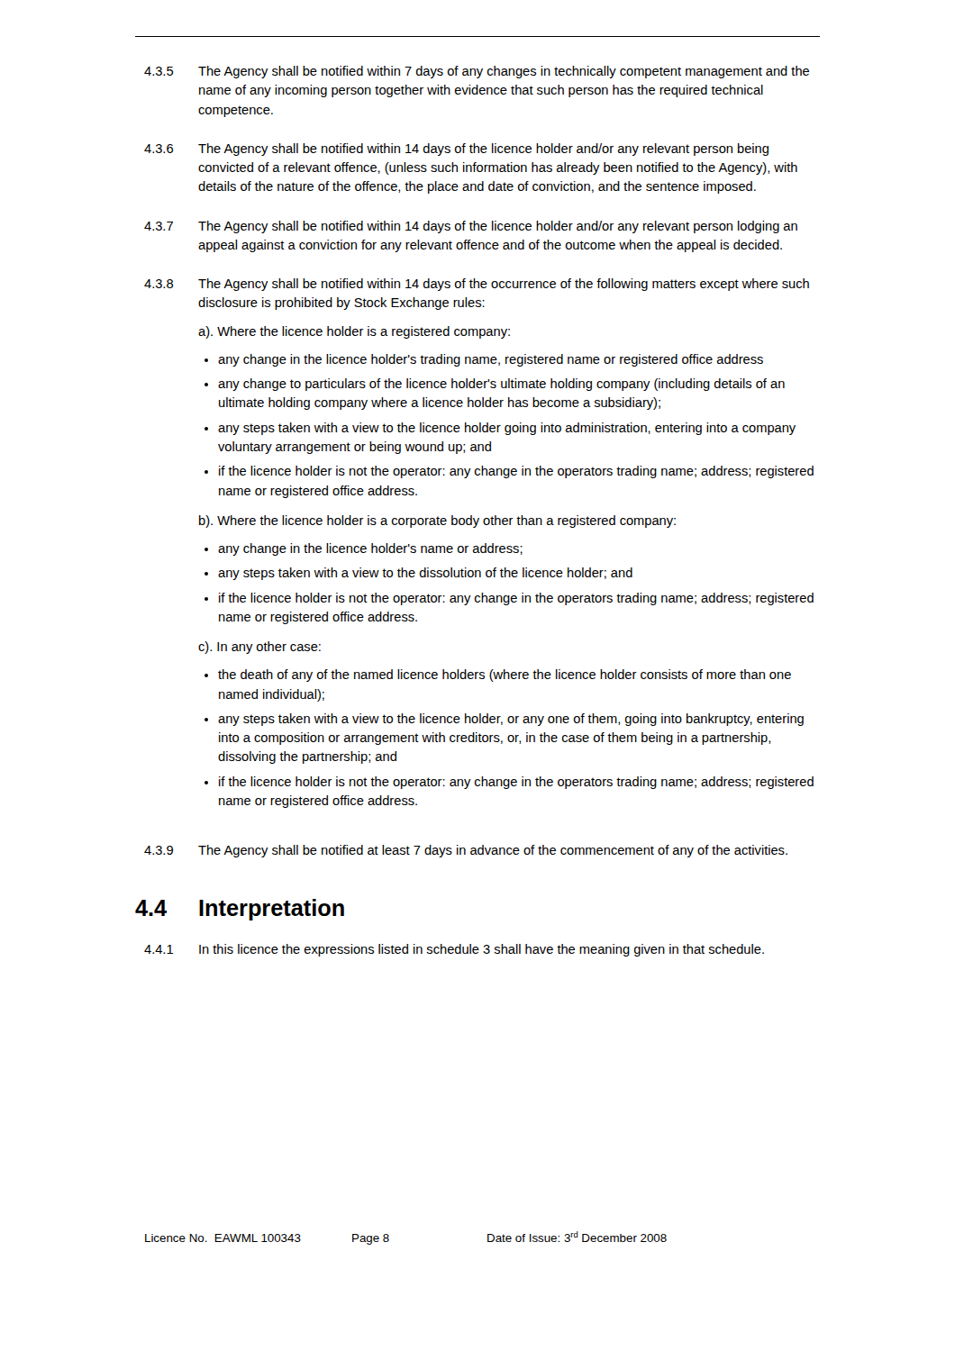4.3.5
The Agency shall be notified within 7 days of any changes in technically competent management and the name of any incoming person together with evidence that such person has the required technical competence.
4.3.6
The Agency shall be notified within 14 days of the licence holder and/or any relevant person being convicted of a relevant offence, (unless such information has already been notified to the Agency), with details of the nature of the offence, the place and date of conviction, and the sentence imposed.
4.3.7
The Agency shall be notified within 14 days of the licence holder and/or any relevant person lodging an appeal against a conviction for any relevant offence and of the outcome when the appeal is decided.
4.3.8
The Agency shall be notified within 14 days of the occurrence of the following matters except where such disclosure is prohibited by Stock Exchange rules:
a). Where the licence holder is a registered company:
any change in the licence holder's trading name, registered name or registered office address
any change to particulars of the licence holder's ultimate holding company (including details of an ultimate holding company where a licence holder has become a subsidiary);
any steps taken with a view to the licence holder going into administration, entering into a company voluntary arrangement or being wound up; and
if the licence holder is not the operator: any change in the operators trading name; address; registered name or registered office address.
b). Where the licence holder is a corporate body other than a registered company:
any change in the licence holder's name or address;
any steps taken with a view to the dissolution of the licence holder; and
if the licence holder is not the operator: any change in the operators trading name; address; registered name or registered office address.
c). In any other case:
the death of any of the named licence holders (where the licence holder consists of more than one named individual);
any steps taken with a view to the licence holder, or any one of them, going into bankruptcy, entering into a composition or arrangement with creditors, or, in the case of them being in a partnership, dissolving the partnership; and
if the licence holder is not the operator: any change in the operators trading name; address; registered name or registered office address.
4.3.9
The Agency shall be notified at least 7 days in advance of the commencement of any of the activities.
4.4 Interpretation
4.4.1
In this licence the expressions listed in schedule 3 shall have the meaning given in that schedule.
Licence No. EAWML 100343
Page 8
Date of Issue: 3rd December 2008